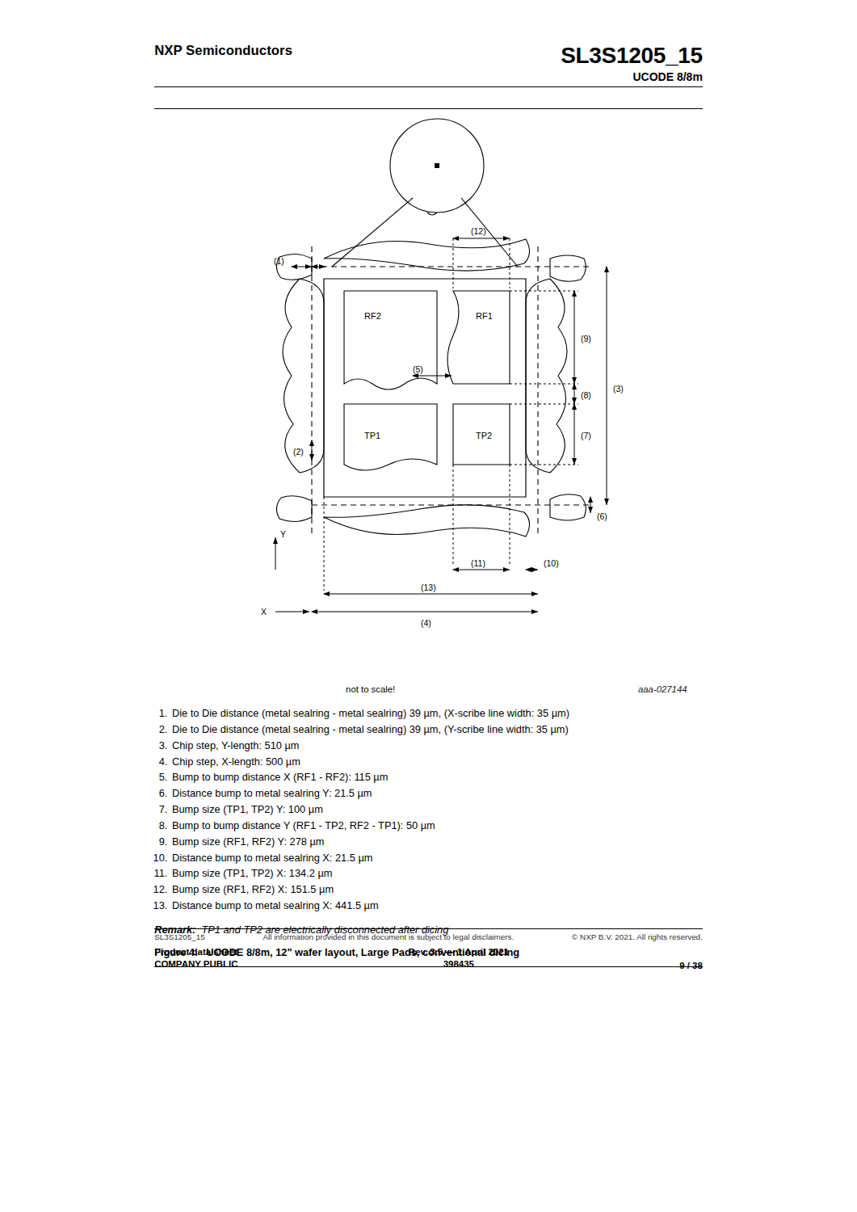NXP Semiconductors
SL3S1205_15
UCODE 8/8m
RF2 RF1 TP1 TP2 (12) (1) (2) (5) (3) (9) (8) (7) (6) (11) (10) (13) (4) Y X
not to scale!
aaa-027144
Die to Die distance (metal sealring - metal sealring) 39 µm, (X-scribe line width: 35 µm)
Die to Die distance (metal sealring - metal sealring) 39 µm, (Y-scribe line width: 35 µm)
Chip step, Y-length: 510 µm
Chip step, X-length: 500 µm
Bump to bump distance X (RF1 - RF2): 115 µm
Distance bump to metal sealring Y: 21.5 µm
Bump size (TP1, TP2) Y: 100 µm
Bump to bump distance Y (RF1 - TP2, RF2 - TP1): 50 µm
Bump size (RF1, RF2) Y: 278 µm
Distance bump to metal sealring X: 21.5 µm
Bump size (TP1, TP2) X: 134.2 µm
Bump size (RF1, RF2) X: 151.5 µm
Distance bump to metal sealring X: 441.5 µm
Remark: TP1 and TP2 are electrically disconnected after dicing
Figure 4. UCODE 8/8m, 12" wafer layout, Large Pads, conventional dicing
SL3S1205_15
All information provided in this document is subject to legal disclaimers.
© NXP B.V. 2021. All rights reserved.
Product data sheet
COMPANY PUBLIC
Rev. 3.5 — 1 April 2021
398435
9 / 38